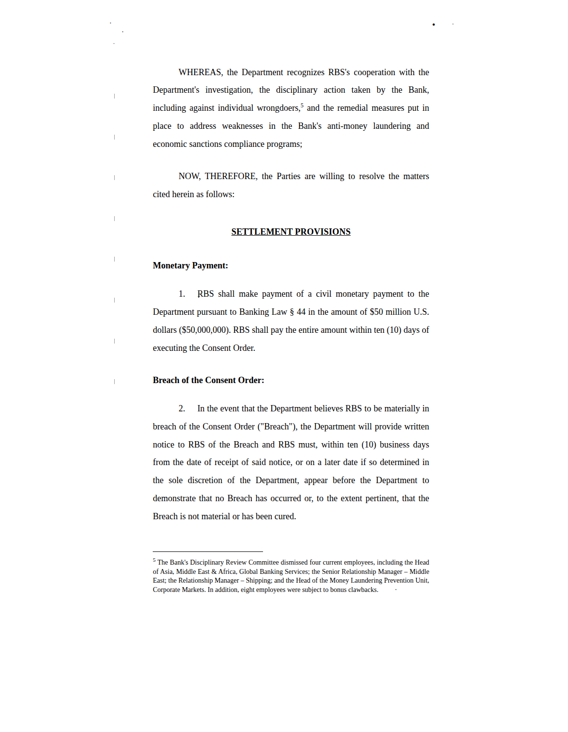·
·
·
•
·
WHEREAS, the Department recognizes RBS's cooperation with the Department's investigation, the disciplinary action taken by the Bank, including against individual wrongdoers,5 and the remedial measures put in place to address weaknesses in the Bank's anti-money laundering and economic sanctions compliance programs;
NOW, THEREFORE, the Parties are willing to resolve the matters cited herein as follows:
SETTLEMENT PROVISIONS
Monetary Payment:
·1. RBS shall make payment of a civil monetary payment to the Department pursuant to Banking Law § 44 in the amount of $50 million U.S. dollars ($50,000,000). RBS shall pay the entire amount within ten (10) days of executing the Consent Order.
Breach of the Consent Order:
2. In the event that the Department believes RBS to be materially in breach of the Consent Order ("Breach"), the Department will provide written notice to RBS of the Breach and RBS must, within ten (10) business days from the date of receipt of said notice, or on a later date if so determined in the sole discretion of the Department, appear before the Department to demonstrate that no Breach has occurred or, to the extent pertinent, that the Breach is not material or has been cured.
5 The Bank's Disciplinary Review Committee dismissed four current employees, including the Head of Asia, Middle East & Africa, Global Banking Services; the Senior Relationship Manager – Middle East; the Relationship Manager – Shipping; and the Head of the Money Laundering Prevention Unit, Corporate Markets. In addition, eight employees were subject to bonus clawbacks. ·